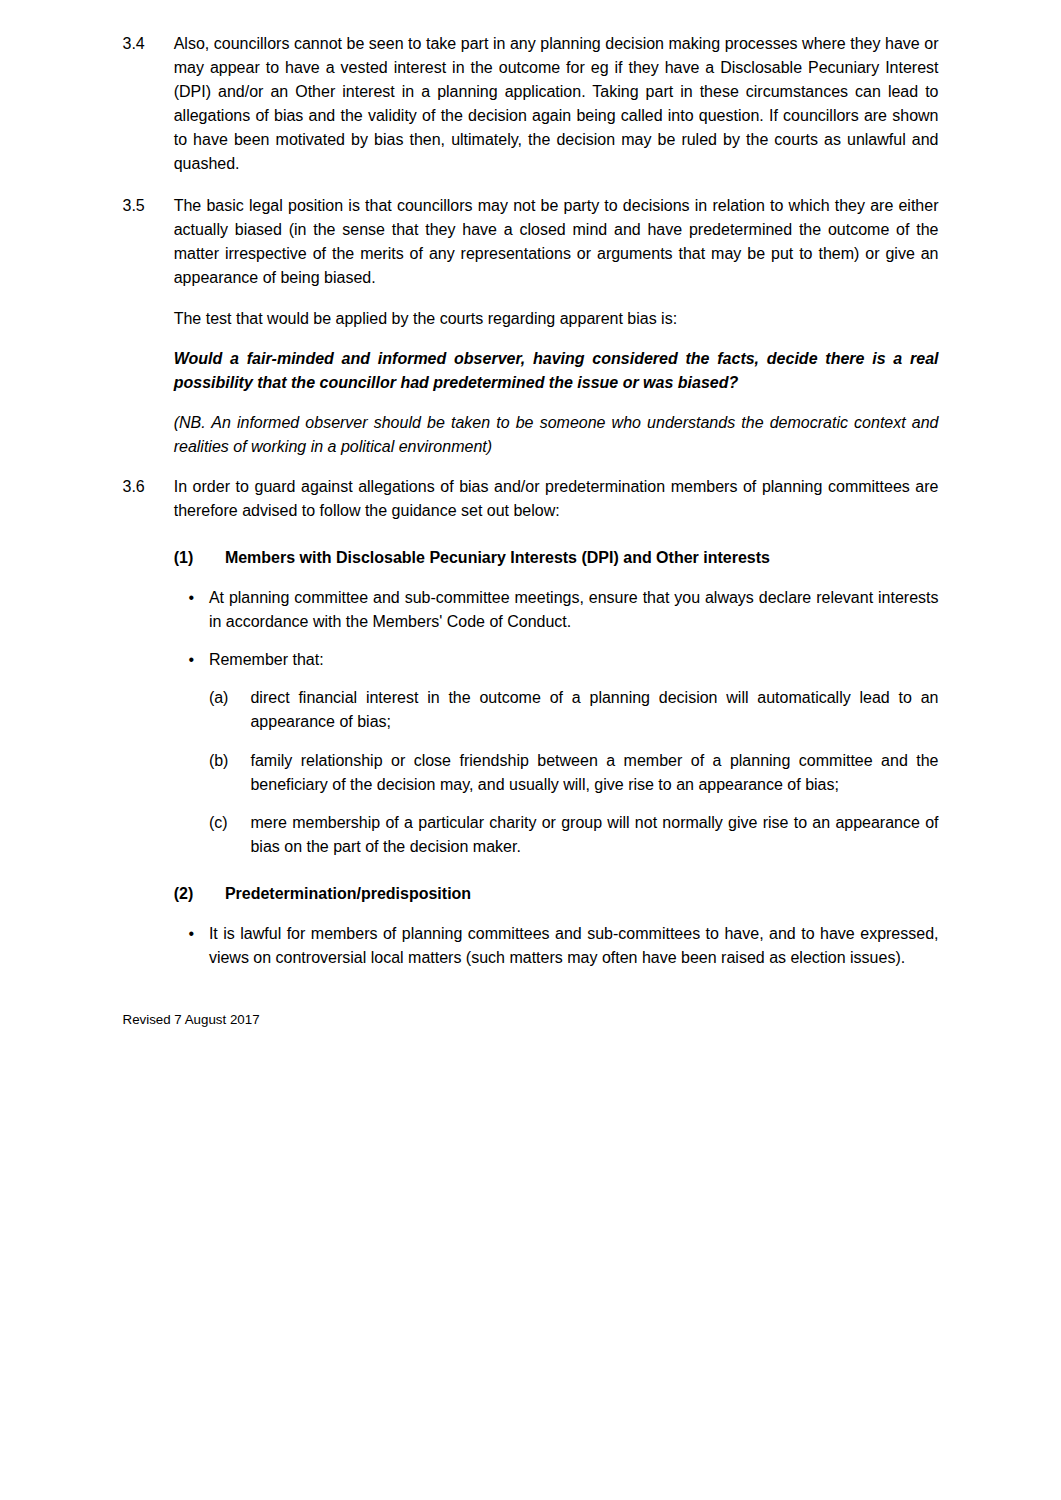3.4
Also, councillors cannot be seen to take part in any planning decision making processes where they have or may appear to have a vested interest in the outcome for eg if they have a Disclosable Pecuniary Interest (DPI) and/or an Other interest in a planning application. Taking part in these circumstances can lead to allegations of bias and the validity of the decision again being called into question. If councillors are shown to have been motivated by bias then, ultimately, the decision may be ruled by the courts as unlawful and quashed.
3.5
The basic legal position is that councillors may not be party to decisions in relation to which they are either actually biased (in the sense that they have a closed mind and have predetermined the outcome of the matter irrespective of the merits of any representations or arguments that may be put to them) or give an appearance of being biased.
The test that would be applied by the courts regarding apparent bias is:
Would a fair-minded and informed observer, having considered the facts, decide there is a real possibility that the councillor had predetermined the issue or was biased?
(NB. An informed observer should be taken to be someone who understands the democratic context and realities of working in a political environment)
3.6
In order to guard against allegations of bias and/or predetermination members of planning committees are therefore advised to follow the guidance set out below:
(1)
Members with Disclosable Pecuniary Interests (DPI) and Other interests
•
At planning committee and sub-committee meetings, ensure that you always declare relevant interests in accordance with the Members' Code of Conduct.
•
Remember that:
(a) direct financial interest in the outcome of a planning decision will automatically lead to an appearance of bias;
(b) family relationship or close friendship between a member of a planning committee and the beneficiary of the decision may, and usually will, give rise to an appearance of bias;
(c) mere membership of a particular charity or group will not normally give rise to an appearance of bias on the part of the decision maker.
(2)
Predetermination/predisposition
•
It is lawful for members of planning committees and sub-committees to have, and to have expressed, views on controversial local matters (such matters may often have been raised as election issues).
Revised 7 August 2017